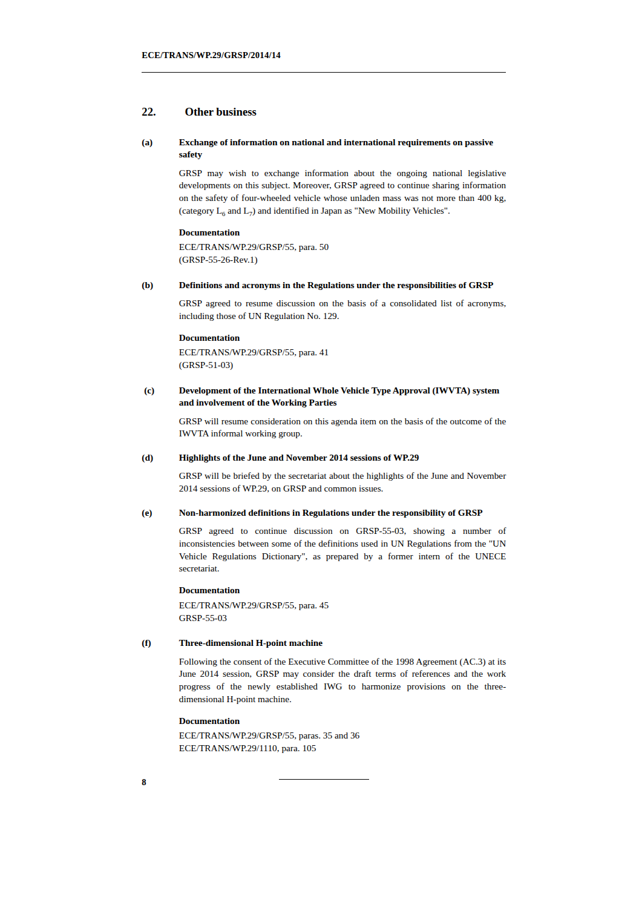ECE/TRANS/WP.29/GRSP/2014/14
22. Other business
(a) Exchange of information on national and international requirements on passive safety
GRSP may wish to exchange information about the ongoing national legislative developments on this subject. Moreover, GRSP agreed to continue sharing information on the safety of four-wheeled vehicle whose unladen mass was not more than 400 kg, (category L6 and L7) and identified in Japan as "New Mobility Vehicles".
Documentation
ECE/TRANS/WP.29/GRSP/55, para. 50
(GRSP-55-26-Rev.1)
(b) Definitions and acronyms in the Regulations under the responsibilities of GRSP
GRSP agreed to resume discussion on the basis of a consolidated list of acronyms, including those of UN Regulation No. 129.
Documentation
ECE/TRANS/WP.29/GRSP/55, para. 41
(GRSP-51-03)
(c) Development of the International Whole Vehicle Type Approval (IWVTA) system and involvement of the Working Parties
GRSP will resume consideration on this agenda item on the basis of the outcome of the IWVTA informal working group.
(d) Highlights of the June and November 2014 sessions of WP.29
GRSP will be briefed by the secretariat about the highlights of the June and November 2014 sessions of WP.29, on GRSP and common issues.
(e) Non-harmonized definitions in Regulations under the responsibility of GRSP
GRSP agreed to continue discussion on GRSP-55-03, showing a number of inconsistencies between some of the definitions used in UN Regulations from the "UN Vehicle Regulations Dictionary", as prepared by a former intern of the UNECE secretariat.
Documentation
ECE/TRANS/WP.29/GRSP/55, para. 45
GRSP-55-03
(f) Three-dimensional H-point machine
Following the consent of the Executive Committee of the 1998 Agreement (AC.3) at its June 2014 session, GRSP may consider the draft terms of references and the work progress of the newly established IWG to harmonize provisions on the three-dimensional H-point machine.
Documentation
ECE/TRANS/WP.29/GRSP/55, paras. 35 and 36
ECE/TRANS/WP.29/1110, para. 105
8